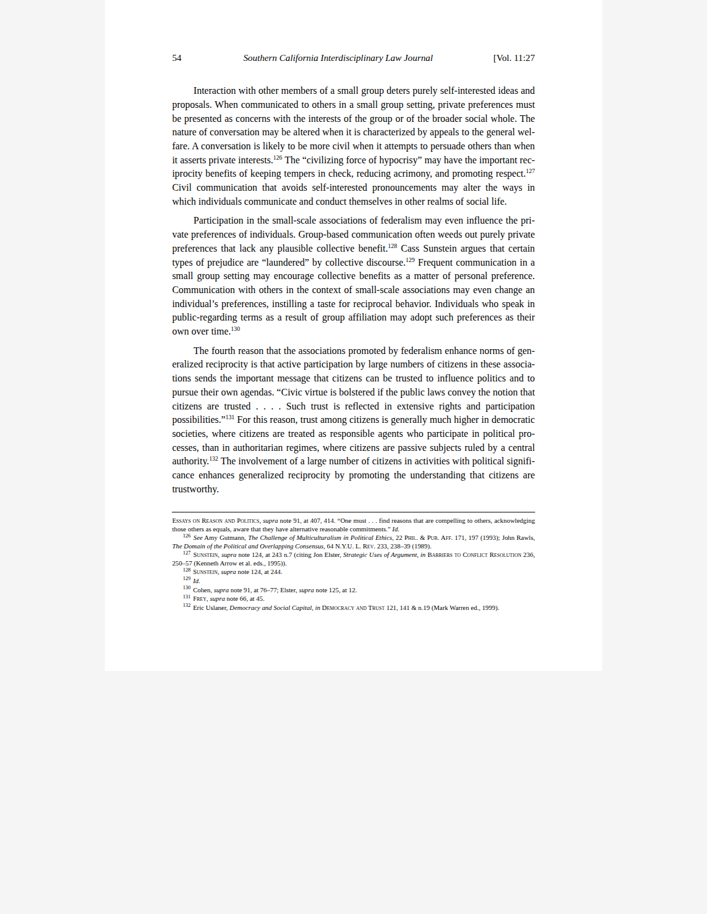54 Southern California Interdisciplinary Law Journal [Vol. 11:27
Interaction with other members of a small group deters purely self-interested ideas and proposals. When communicated to others in a small group setting, private preferences must be presented as concerns with the interests of the group or of the broader social whole. The nature of conversation may be altered when it is characterized by appeals to the general welfare. A conversation is likely to be more civil when it attempts to persuade others than when it asserts private interests.126 The “civilizing force of hypocrisy” may have the important reciprocity benefits of keeping tempers in check, reducing acrimony, and promoting respect.127 Civil communication that avoids self-interested pronouncements may alter the ways in which individuals communicate and conduct themselves in other realms of social life.
Participation in the small-scale associations of federalism may even influence the private preferences of individuals. Group-based communication often weeds out purely private preferences that lack any plausible collective benefit.128 Cass Sunstein argues that certain types of prejudice are “laundered” by collective discourse.129 Frequent communication in a small group setting may encourage collective benefits as a matter of personal preference. Communication with others in the context of small-scale associations may even change an individual’s preferences, instilling a taste for reciprocal behavior. Individuals who speak in public-regarding terms as a result of group affiliation may adopt such preferences as their own over time.130
The fourth reason that the associations promoted by federalism enhance norms of generalized reciprocity is that active participation by large numbers of citizens in these associations sends the important message that citizens can be trusted to influence politics and to pursue their own agendas. “Civic virtue is bolstered if the public laws convey the notion that citizens are trusted . . . . Such trust is reflected in extensive rights and participation possibilities.”131 For this reason, trust among citizens is generally much higher in democratic societies, where citizens are treated as responsible agents who participate in political processes, than in authoritarian regimes, where citizens are passive subjects ruled by a central authority.132 The involvement of a large number of citizens in activities with political significance enhances generalized reciprocity by promoting the understanding that citizens are trustworthy.
Essays on Reason and Politics, supra note 91, at 407, 414. “One must . . . find reasons that are compelling to others, acknowledging those others as equals, aware that they have alternative reasonable commitments.” Id.
126 See Amy Gutmann, The Challenge of Multiculturalism in Political Ethics, 22 Phil. & Pub. Aff. 171, 197 (1993); John Rawls, The Domain of the Political and Overlapping Consensus, 64 N.Y.U. L. Rev. 233, 238–39 (1989).
127 Sunstein, supra note 124, at 243 n.7 (citing Jon Elster, Strategic Uses of Argument, in Barriers to Conflict Resolution 236, 250–57 (Kenneth Arrow et al. eds., 1995)).
128 Sunstein, supra note 124, at 244.
129 Id.
130 Cohen, supra note 91, at 76–77; Elster, supra note 125, at 12.
131 Frey, supra note 66, at 45.
132 Eric Uslaner, Democracy and Social Capital, in Democracy and Trust 121, 141 & n.19 (Mark Warren ed., 1999).